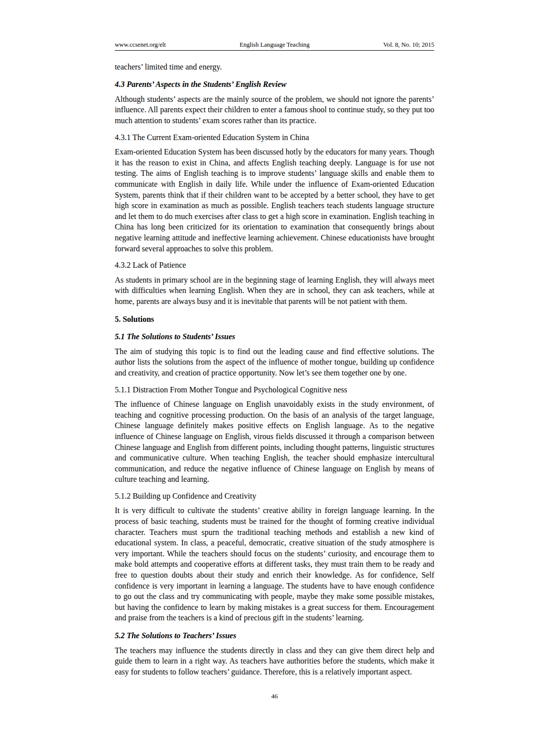www.ccsenet.org/elt
English Language Teaching
Vol. 8, No. 10; 2015
teachers’ limited time and energy.
4.3 Parents’ Aspects in the Students’ English Review
Although students’ aspects are the mainly source of the problem, we should not ignore the parents’ influence. All parents expect their children to enter a famous shool to continue study, so they put too much attention to students’ exam scores rather than its practice.
4.3.1 The Current Exam-oriented Education System in China
Exam-oriented Education System has been discussed hotly by the educators for many years. Though it has the reason to exist in China, and affects English teaching deeply. Language is for use not testing. The aims of English teaching is to improve students’ language skills and enable them to communicate with English in daily life. While under the influence of Exam-oriented Education System, parents think that if their children want to be accepted by a better school, they have to get high score in examination as much as possible. English teachers teach students language structure and let them to do much exercises after class to get a high score in examination. English teaching in China has long been criticized for its orientation to examination that consequently brings about negative learning attitude and ineffective learning achievement. Chinese educationists have brought forward several approaches to solve this problem.
4.3.2 Lack of Patience
As students in primary school are in the beginning stage of learning English, they will always meet with difficulties when learning English. When they are in school, they can ask teachers, while at home, parents are always busy and it is inevitable that parents will be not patient with them.
5. Solutions
5.1 The Solutions to Students’ Issues
The aim of studying this topic is to find out the leading cause and find effective solutions. The author lists the solutions from the aspect of the influence of mother tongue, building up confidence and creativity, and creation of practice opportunity. Now let’s see them together one by one.
5.1.1 Distraction From Mother Tongue and Psychological Cognitive ness
The influence of Chinese language on English unavoidably exists in the study environment, of teaching and cognitive processing production. On the basis of an analysis of the target language, Chinese language definitely makes positive effects on English language. As to the negative influence of Chinese language on English, virous fields discussed it through a comparison between Chinese language and English from different points, including thought patterns, linguistic structures and communicative culture. When teaching English, the teacher should emphasize intercultural communication, and reduce the negative influence of Chinese language on English by means of culture teaching and learning.
5.1.2 Building up Confidence and Creativity
It is very difficult to cultivate the students’ creative ability in foreign language learning. In the process of basic teaching, students must be trained for the thought of forming creative individual character. Teachers must spurn the traditional teaching methods and establish a new kind of educational system. In class, a peaceful, democratic, creative situation of the study atmosphere is very important. While the teachers should focus on the students’ curiosity, and encourage them to make bold attempts and cooperative efforts at different tasks, they must train them to be ready and free to question doubts about their study and enrich their knowledge. As for confidence, Self confidence is very important in learning a language. The students have to have enough confidence to go out the class and try communicating with people, maybe they make some possible mistakes, but having the confidence to learn by making mistakes is a great success for them. Encouragement and praise from the teachers is a kind of precious gift in the students’ learning.
5.2 The Solutions to Teachers’ Issues
The teachers may influence the students directly in class and they can give them direct help and guide them to learn in a right way. As teachers have authorities before the students, which make it easy for students to follow teachers’ guidance. Therefore, this is a relatively important aspect.
46